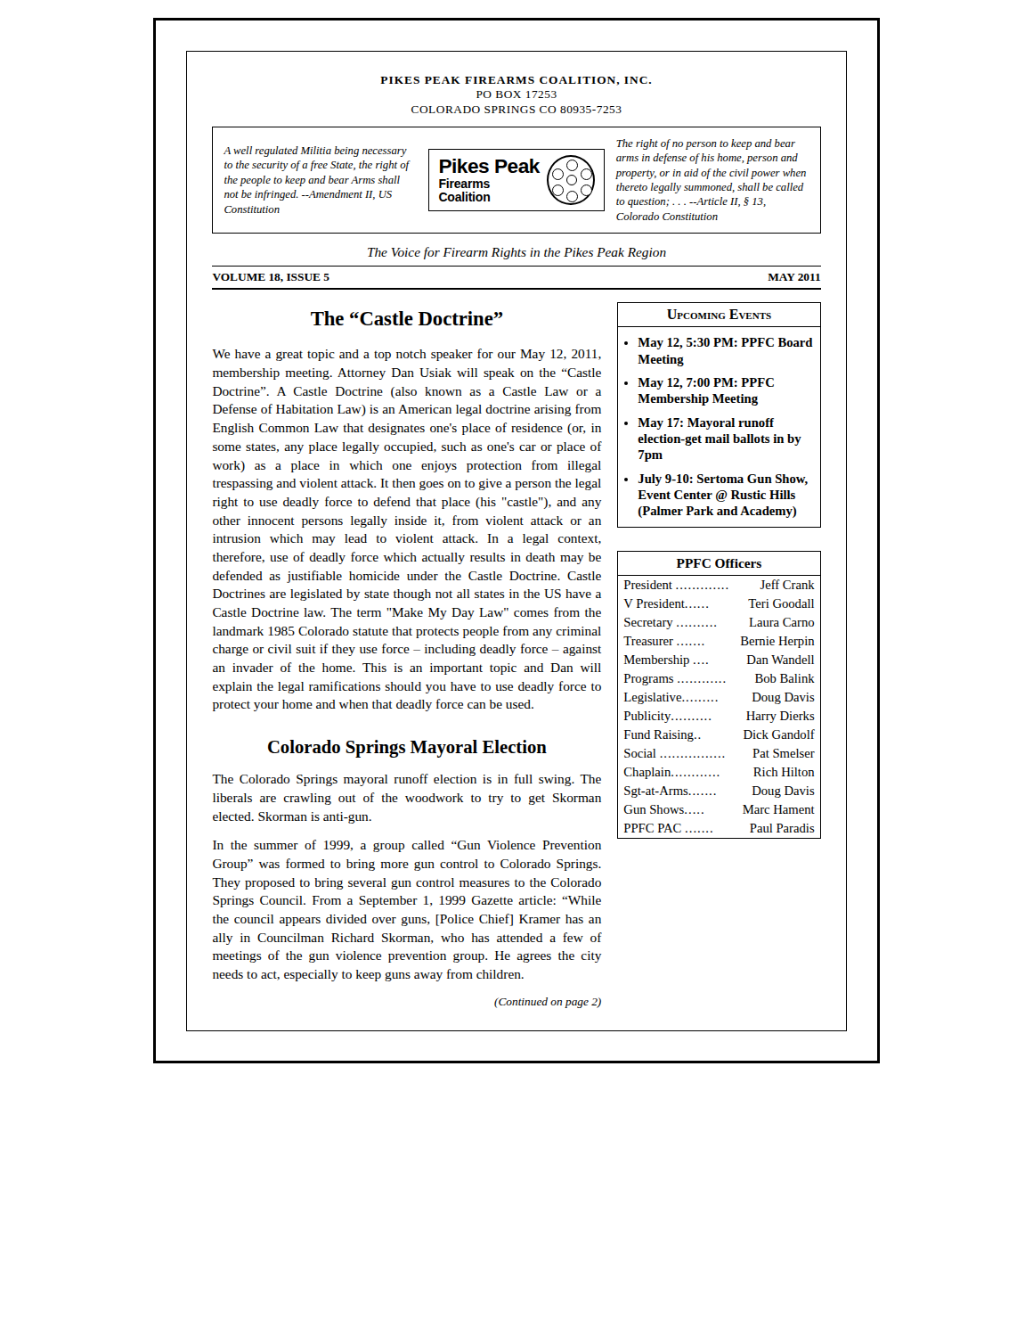PIKES PEAK FIREARMS COALITION, INC.
PO BOX 17253
COLORADO SPRINGS CO 80935-7253
A well regulated Militia being necessary to the security of a free State, the right of the people to keep and bear Arms shall not be infringed. --Amendment II, US Constitution
Pikes Peak
Firearms Coalition
The right of no person to keep and bear arms in defense of his home, person and property, or in aid of the civil power when thereto legally summoned, shall be called to question; . . . --Article II, § 13, Colorado Constitution
The Voice for Firearm Rights in the Pikes Peak Region
VOLUME 18, ISSUE 5 MAY 2011
The “Castle Doctrine”
We have a great topic and a top notch speaker for our May 12, 2011, membership meeting. Attorney Dan Usiak will speak on the “Castle Doctrine”. A Castle Doctrine (also known as a Castle Law or a Defense of Habitation Law) is an American legal doctrine arising from English Common Law that designates one's place of residence (or, in some states, any place legally occupied, such as one's car or place of work) as a place in which one enjoys protection from illegal trespassing and violent attack. It then goes on to give a person the legal right to use deadly force to defend that place (his "castle"), and any other innocent persons legally inside it, from violent attack or an intrusion which may lead to violent attack. In a legal context, therefore, use of deadly force which actually results in death may be defended as justifiable homicide under the Castle Doctrine. Castle Doctrines are legislated by state though not all states in the US have a Castle Doctrine law. The term "Make My Day Law" comes from the landmark 1985 Colorado statute that protects people from any criminal charge or civil suit if they use force – including deadly force – against an invader of the home. This is an important topic and Dan will explain the legal ramifications should you have to use deadly force to protect your home and when that deadly force can be used.
Colorado Springs Mayoral Election
The Colorado Springs mayoral runoff election is in full swing. The liberals are crawling out of the woodwork to try to get Skorman elected. Skorman is anti-gun.
In the summer of 1999, a group called “Gun Violence Prevention Group” was formed to bring more gun control to Colorado Springs. They proposed to bring several gun control measures to the Colorado Springs Council. From a September 1, 1999 Gazette article: “While the council appears divided over guns, [Police Chief] Kramer has an ally in Councilman Richard Skorman, who has attended a few of meetings of the gun violence prevention group. He agrees the city needs to act, especially to keep guns away from children.
(Continued on page 2)
Upcoming Events
May 12, 5:30 PM: PPFC Board Meeting
May 12, 7:00 PM: PPFC Membership Meeting
May 17: Mayoral runoff election-get mail ballots in by 7pm
July 9-10: Sertoma Gun Show, Event Center @ Rustic Hills (Palmer Park and Academy)
PPFC Officers
| President ............. | Jeff Crank |
| V President ...... | Teri Goodall |
| Secretary .......... | Laura Carno |
| Treasurer ....... | Bernie Herpin |
| Membership .... | Dan Wandell |
| Programs ............ | Bob Balink |
| Legislative ......... | Doug Davis |
| Publicity .......... | Harry Dierks |
| Fund Raising .. | Dick Gandolf |
| Social ................ | Pat Smelser |
| Chaplain ............ | Rich Hilton |
| Sgt-at-Arms ....... | Doug Davis |
| Gun Shows ..... | Marc Hament |
| PPFC PAC ....... | Paul Paradis |